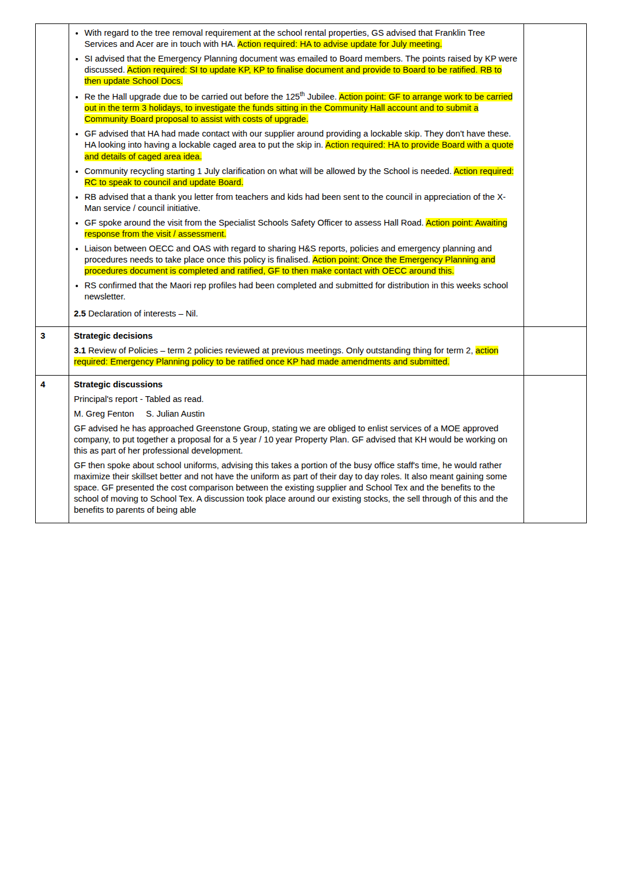| | With regard to the tree removal requirement at the school rental properties, GS advised that Franklin Tree Services and Acer are in touch with HA. Action required: HA to advise update for July meeting. SI advised that the Emergency Planning document was emailed to Board members. The points raised by KP were discussed. Action required: SI to update KP, KP to finalise document and provide to Board to be ratified. RB to then update School Docs. Re the Hall upgrade due to be carried out before the 125 th Jubilee. Action point: GF to arrange work to be carried out in the term 3 holidays, to investigate the funds sitting in the Community Hall account and to submit a Community Board proposal to assist with costs of upgrade. GF advised that HA had made contact with our supplier around providing a lockable skip. They don't have these. HA looking into having a lockable caged area to put the skip in. Action required: HA to provide Board with a quote and details of caged area idea. Community recycling starting 1 July clarification on what will be allowed by the School is needed. Action required: RC to speak to council and update Board. RB advised that a thank you letter from teachers and kids had been sent to the council in appreciation of the X-Man service / council initiative. GF spoke around the visit from the Specialist Schools Safety Officer to assess Hall Road. Action point: Awaiting response from the visit / assessment. Liaison between OECC and OAS with regard to sharing H&S reports, policies and emergency planning and procedures needs to take place once this policy is finalised. Action point: Once the Emergency Planning and procedures document is completed and ratified, GF to then make contact with OECC around this. RS confirmed that the Maori rep profiles had been completed and submitted for distribution in this weeks school newsletter. 2.5 Declaration of interests – Nil. | |
| 3 | Strategic decisions 3.1 Review of Policies – term 2 policies reviewed at previous meetings. Only outstanding thing for term 2, action required: Emergency Planning policy to be ratified once KP had made amendments and submitted. | |
| 4 | Strategic discussions Principal's report - Tabled as read. M. Greg Fenton S. Julian Austin GF advised he has approached Greenstone Group, stating we are obliged to enlist services of a MOE approved company, to put together a proposal for a 5 year / 10 year Property Plan. GF advised that KH would be working on this as part of her professional development. GF then spoke about school uniforms, advising this takes a portion of the busy office staff's time, he would rather maximize their skillset better and not have the uniform as part of their day to day roles. It also meant gaining some space. GF presented the cost comparison between the existing supplier and School Tex and the benefits to the school of moving to School Tex. A discussion took place around our existing stocks, the sell through of this and the benefits to parents of being able | |